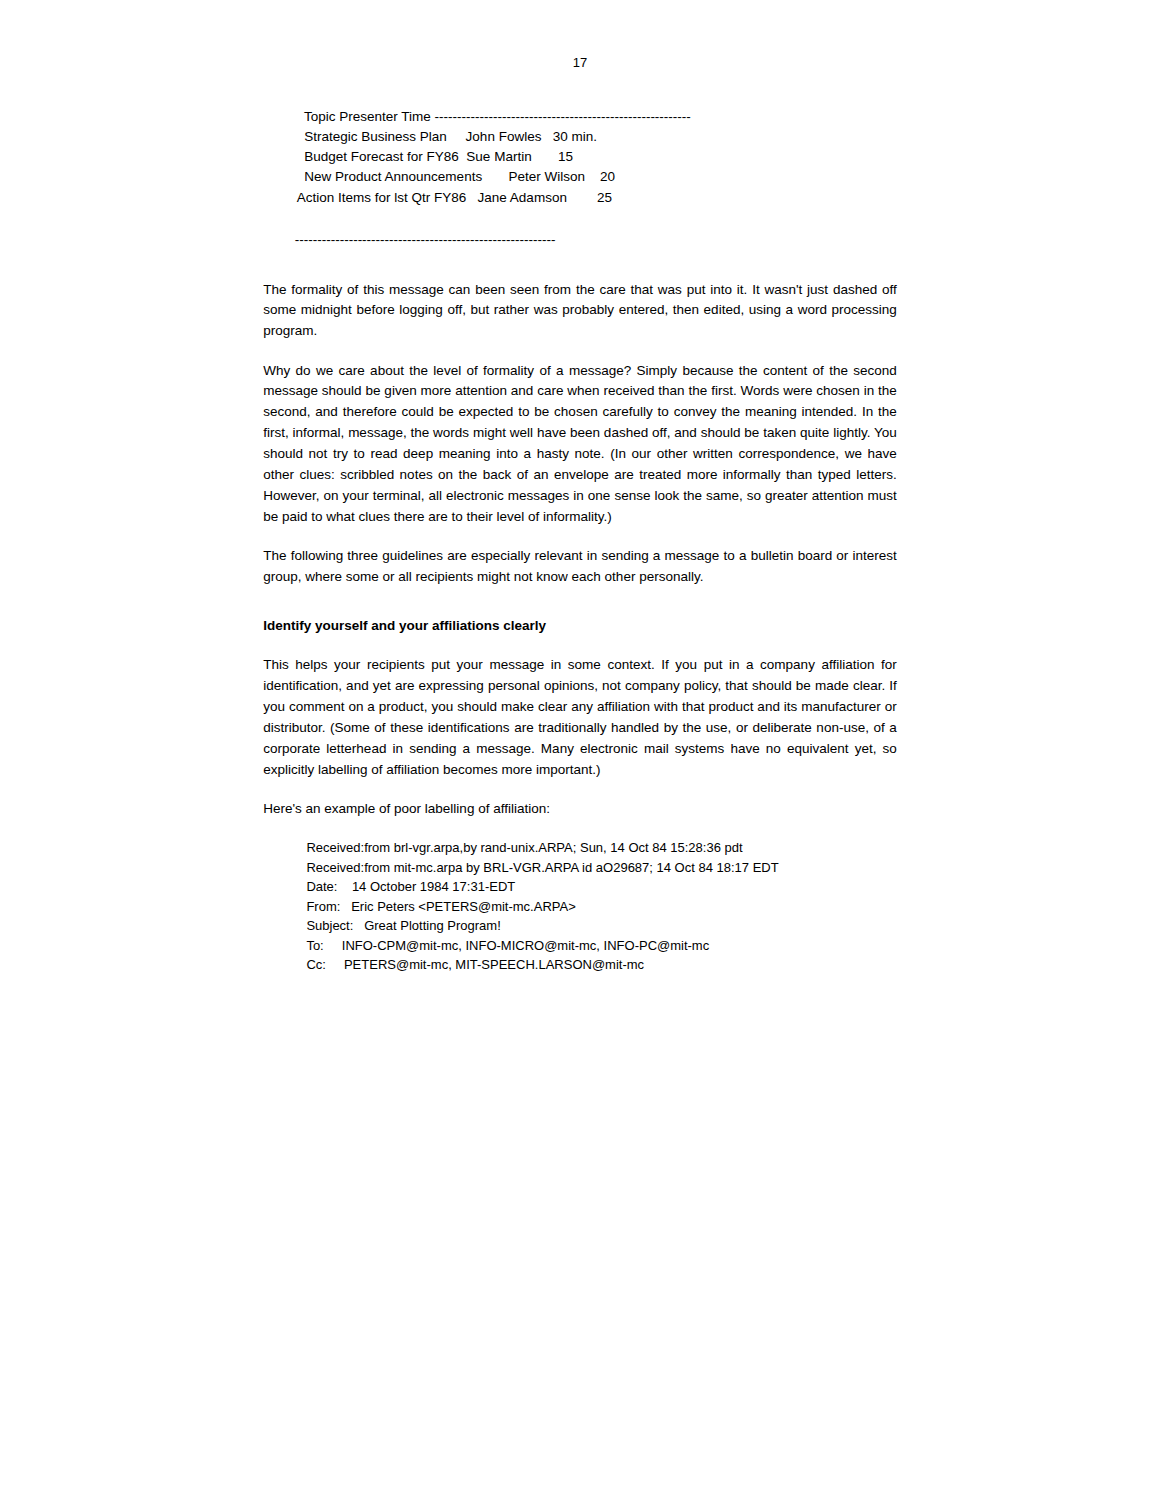17
  Topic Presenter Time ---------------------------------------------------------
  Strategic Business Plan     John Fowles   30 min.
  Budget Forecast for FY86  Sue Martin       15
  New Product Announcements       Peter Wilson    20
Action Items for lst Qtr FY86   Jane Adamson        25
  ----------------------------------------------------------
The formality of this message can been seen from the care that was put into it. It wasn't just dashed off some midnight before logging off, but rather was probably entered, then edited, using a word processing program.
Why do we care about the level of formality of a message? Simply because the content of the second message should be given more attention and care when received than the first. Words were chosen in the second, and therefore could be expected to be chosen carefully to convey the meaning intended. In the first, informal, message, the words might well have been dashed off, and should be taken quite lightly. You should not try to read deep meaning into a hasty note. (In our other written correspondence, we have other clues: scribbled notes on the back of an envelope are treated more informally than typed letters. However, on your terminal, all electronic messages in one sense look the same, so greater attention must be paid to what clues there are to their level of informality.)
The following three guidelines are especially relevant in sending a message to a bulletin board or interest group, where some or all recipients might not know each other personally.
Identify yourself and your affiliations clearly
This helps your recipients put your message in some context. If you put in a company affiliation for identification, and yet are expressing personal opinions, not company policy, that should be made clear. If you comment on a product, you should make clear any affiliation with that product and its manufacturer or distributor. (Some of these identifications are traditionally handled by the use, or deliberate non-use, of a corporate letterhead in sending a message. Many electronic mail systems have no equivalent yet, so explicitly labelling of affiliation becomes more important.)
Here's an example of poor labelling of affiliation:
Received:from brl-vgr.arpa,by rand-unix.ARPA; Sun, 14 Oct 84 15:28:36 pdt
Received:from mit-mc.arpa by BRL-VGR.ARPA id aO29687; 14 Oct 84 18:17 EDT
Date:    14 October 1984 17:31-EDT
From:   Eric Peters <PETERS@mit-mc.ARPA>
Subject:   Great Plotting Program!
To:     INFO-CPM@mit-mc, INFO-MICRO@mit-mc, INFO-PC@mit-mc
Cc:     PETERS@mit-mc, MIT-SPEECH.LARSON@mit-mc